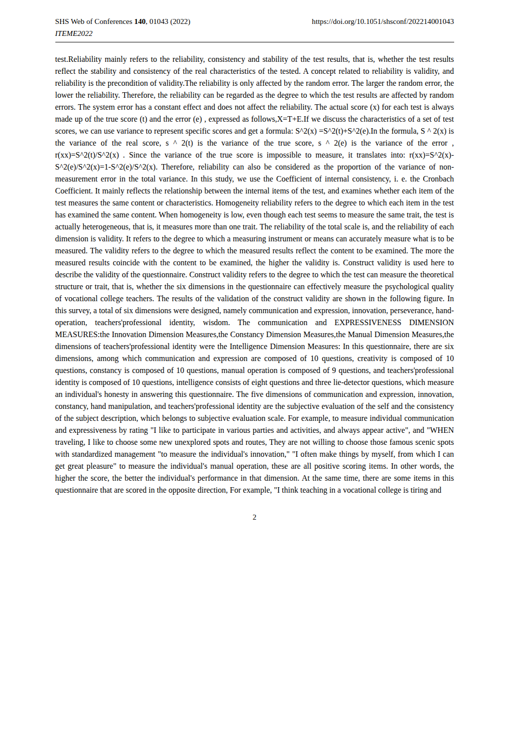SHS Web of Conferences 140, 01043 (2022)
https://doi.org/10.1051/shsconf/202214001043
ITEME2022
test.Reliability mainly refers to the reliability, consistency and stability of the test results, that is, whether the test results reflect the stability and consistency of the real characteristics of the tested. A concept related to reliability is validity, and reliability is the precondition of validity.The reliability is only affected by the random error. The larger the random error, the lower the reliability. Therefore, the reliability can be regarded as the degree to which the test results are affected by random errors. The system error has a constant effect and does not affect the reliability. The actual score (x) for each test is always made up of the true score (t) and the error (e) , expressed as follows,X=T+E.If we discuss the characteristics of a set of test scores, we can use variance to represent specific scores and get a formula: S^2(x) =S^2(t)+S^2(e).In the formula, S ^ 2(x) is the variance of the real score, s ^ 2(t) is the variance of the true score, s ^ 2(e) is the variance of the error , r(xx)=S^2(t)/S^2(x) . Since the variance of the true score is impossible to measure, it translates into: r(xx)=S^2(x)-S^2(e)/S^2(x)=1-S^2(e)/S^2(x). Therefore, reliability can also be considered as the proportion of the variance of non-measurement error in the total variance. In this study, we use the Coefficient of internal consistency, i. e. the Cronbach Coefficient. It mainly reflects the relationship between the internal items of the test, and examines whether each item of the test measures the same content or characteristics. Homogeneity reliability refers to the degree to which each item in the test has examined the same content. When homogeneity is low, even though each test seems to measure the same trait, the test is actually heterogeneous, that is, it measures more than one trait. The reliability of the total scale is, and the reliability of each dimension is validity. It refers to the degree to which a measuring instrument or means can accurately measure what is to be measured. The validity refers to the degree to which the measured results reflect the content to be examined. The more the measured results coincide with the content to be examined, the higher the validity is. Construct validity is used here to describe the validity of the questionnaire. Construct validity refers to the degree to which the test can measure the theoretical structure or trait, that is, whether the six dimensions in the questionnaire can effectively measure the psychological quality of vocational college teachers. The results of the validation of the construct validity are shown in the following figure. In this survey, a total of six dimensions were designed, namely communication and expression, innovation, perseverance, hand-operation, teachers'professional identity, wisdom. The communication and EXPRESSIVENESS DIMENSION MEASURES: the Innovation Dimension Measures,the Constancy Dimension Measures,the Manual Dimension Measures,the dimensions of teachers'professional identity were the Intelligence Dimension Measures: In this questionnaire, there are six dimensions, among which communication and expression are composed of 10 questions, creativity is composed of 10 questions, constancy is composed of 10 questions, manual operation is composed of 9 questions, and teachers'professional identity is composed of 10 questions, intelligence consists of eight questions and three lie-detector questions, which measure an individual's honesty in answering this questionnaire. The five dimensions of communication and expression, innovation, constancy, hand manipulation, and teachers'professional identity are the subjective evaluation of the self and the consistency of the subject description, which belongs to subjective evaluation scale. For example, to measure individual communication and expressiveness by rating "I like to participate in various parties and activities, and always appear active", and "WHEN traveling, I like to choose some new unexplored spots and routes, They are not willing to choose those famous scenic spots with standardized management "to measure the individual's innovation," "I often make things by myself, from which I can get great pleasure" to measure the individual's manual operation, these are all positive scoring items. In other words, the higher the score, the better the individual's performance in that dimension. At the same time, there are some items in this questionnaire that are scored in the opposite direction, For example, "I think teaching in a vocational college is tiring and
2